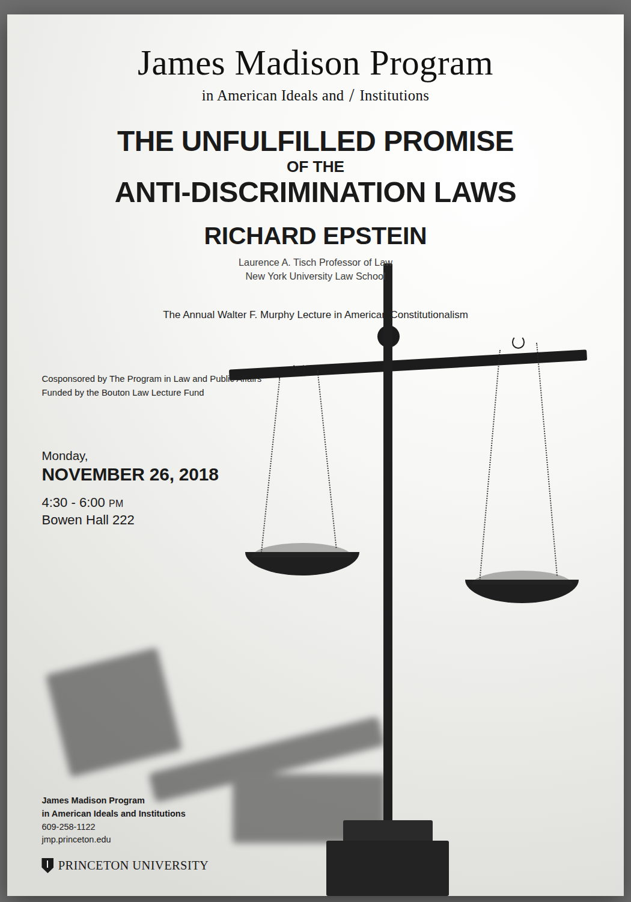James Madison Program
in American Ideals and / Institutions
The Unfulfilled Promise of the Anti-Discrimination Laws
Richard Epstein
Laurence A. Tisch Professor of Law
New York University Law School
The Annual Walter F. Murphy Lecture in American Constitutionalism
Cosponsored by The Program in Law and Public Affairs
Funded by the Bouton Law Lecture Fund
Monday,
November 26, 2018
4:30 - 6:00 PM
Bowen Hall 222
James Madison Program
in American Ideals and Institutions
609-258-1122
jmp.princeton.edu
PRINCETON UNIVERSITY